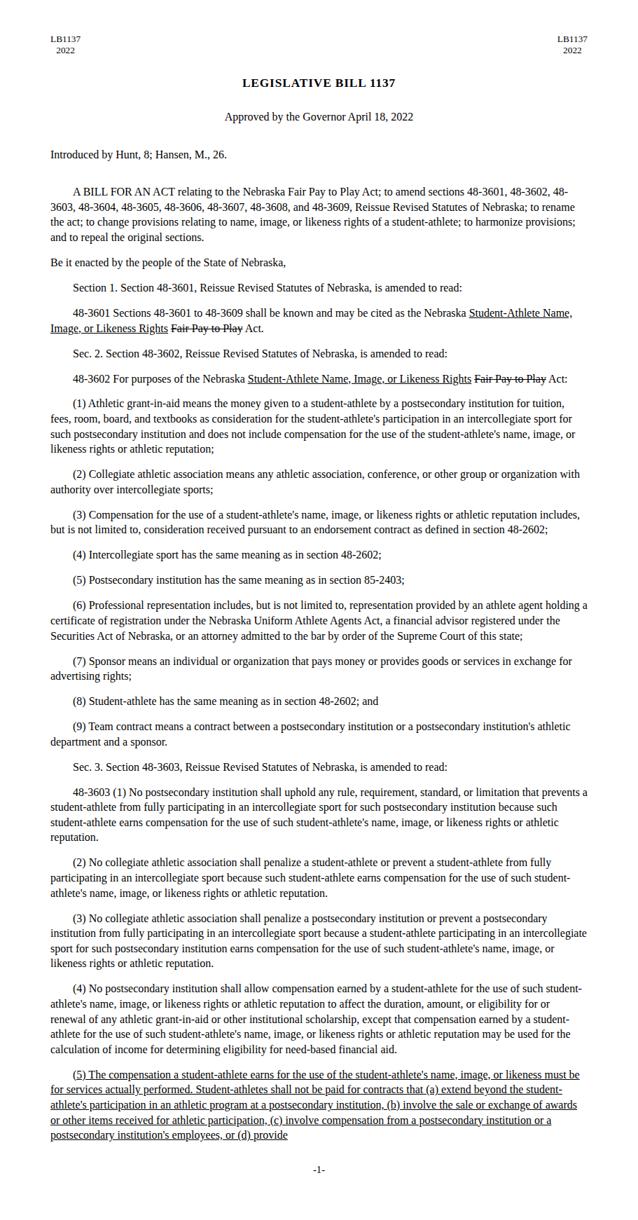LB1137
2022
LB1137
2022
LEGISLATIVE BILL 1137
Approved by the Governor April 18, 2022
Introduced by Hunt, 8; Hansen, M., 26.
A BILL FOR AN ACT relating to the Nebraska Fair Pay to Play Act; to amend sections 48-3601, 48-3602, 48-3603, 48-3604, 48-3605, 48-3606, 48-3607, 48-3608, and 48-3609, Reissue Revised Statutes of Nebraska; to rename the act; to change provisions relating to name, image, or likeness rights of a student-athlete; to harmonize provisions; and to repeal the original sections.
Be it enacted by the people of the State of Nebraska,
Section 1. Section 48-3601, Reissue Revised Statutes of Nebraska, is amended to read:
48-3601 Sections 48-3601 to 48-3609 shall be known and may be cited as the Nebraska Student-Athlete Name, Image, or Likeness Rights Fair Pay to Play Act.
Sec. 2. Section 48-3602, Reissue Revised Statutes of Nebraska, is amended to read:
48-3602 For purposes of the Nebraska Student-Athlete Name, Image, or Likeness Rights Fair Pay to Play Act:
(1) Athletic grant-in-aid means the money given to a student-athlete by a postsecondary institution for tuition, fees, room, board, and textbooks as consideration for the student-athlete's participation in an intercollegiate sport for such postsecondary institution and does not include compensation for the use of the student-athlete's name, image, or likeness rights or athletic reputation;
(2) Collegiate athletic association means any athletic association, conference, or other group or organization with authority over intercollegiate sports;
(3) Compensation for the use of a student-athlete's name, image, or likeness rights or athletic reputation includes, but is not limited to, consideration received pursuant to an endorsement contract as defined in section 48-2602;
(4) Intercollegiate sport has the same meaning as in section 48-2602;
(5) Postsecondary institution has the same meaning as in section 85-2403;
(6) Professional representation includes, but is not limited to, representation provided by an athlete agent holding a certificate of registration under the Nebraska Uniform Athlete Agents Act, a financial advisor registered under the Securities Act of Nebraska, or an attorney admitted to the bar by order of the Supreme Court of this state;
(7) Sponsor means an individual or organization that pays money or provides goods or services in exchange for advertising rights;
(8) Student-athlete has the same meaning as in section 48-2602; and
(9) Team contract means a contract between a postsecondary institution or a postsecondary institution's athletic department and a sponsor.
Sec. 3. Section 48-3603, Reissue Revised Statutes of Nebraska, is amended to read:
48-3603 (1) No postsecondary institution shall uphold any rule, requirement, standard, or limitation that prevents a student-athlete from fully participating in an intercollegiate sport for such postsecondary institution because such student-athlete earns compensation for the use of such student-athlete's name, image, or likeness rights or athletic reputation.
(2) No collegiate athletic association shall penalize a student-athlete or prevent a student-athlete from fully participating in an intercollegiate sport because such student-athlete earns compensation for the use of such student-athlete's name, image, or likeness rights or athletic reputation.
(3) No collegiate athletic association shall penalize a postsecondary institution or prevent a postsecondary institution from fully participating in an intercollegiate sport because a student-athlete participating in an intercollegiate sport for such postsecondary institution earns compensation for the use of such student-athlete's name, image, or likeness rights or athletic reputation.
(4) No postsecondary institution shall allow compensation earned by a student-athlete for the use of such student-athlete's name, image, or likeness rights or athletic reputation to affect the duration, amount, or eligibility for or renewal of any athletic grant-in-aid or other institutional scholarship, except that compensation earned by a student-athlete for the use of such student-athlete's name, image, or likeness rights or athletic reputation may be used for the calculation of income for determining eligibility for need-based financial aid.
(5) The compensation a student-athlete earns for the use of the student-athlete's name, image, or likeness must be for services actually performed. Student-athletes shall not be paid for contracts that (a) extend beyond the student-athlete's participation in an athletic program at a postsecondary institution, (b) involve the sale or exchange of awards or other items received for athletic participation, (c) involve compensation from a postsecondary institution or a postsecondary institution's employees, or (d) provide
-1-